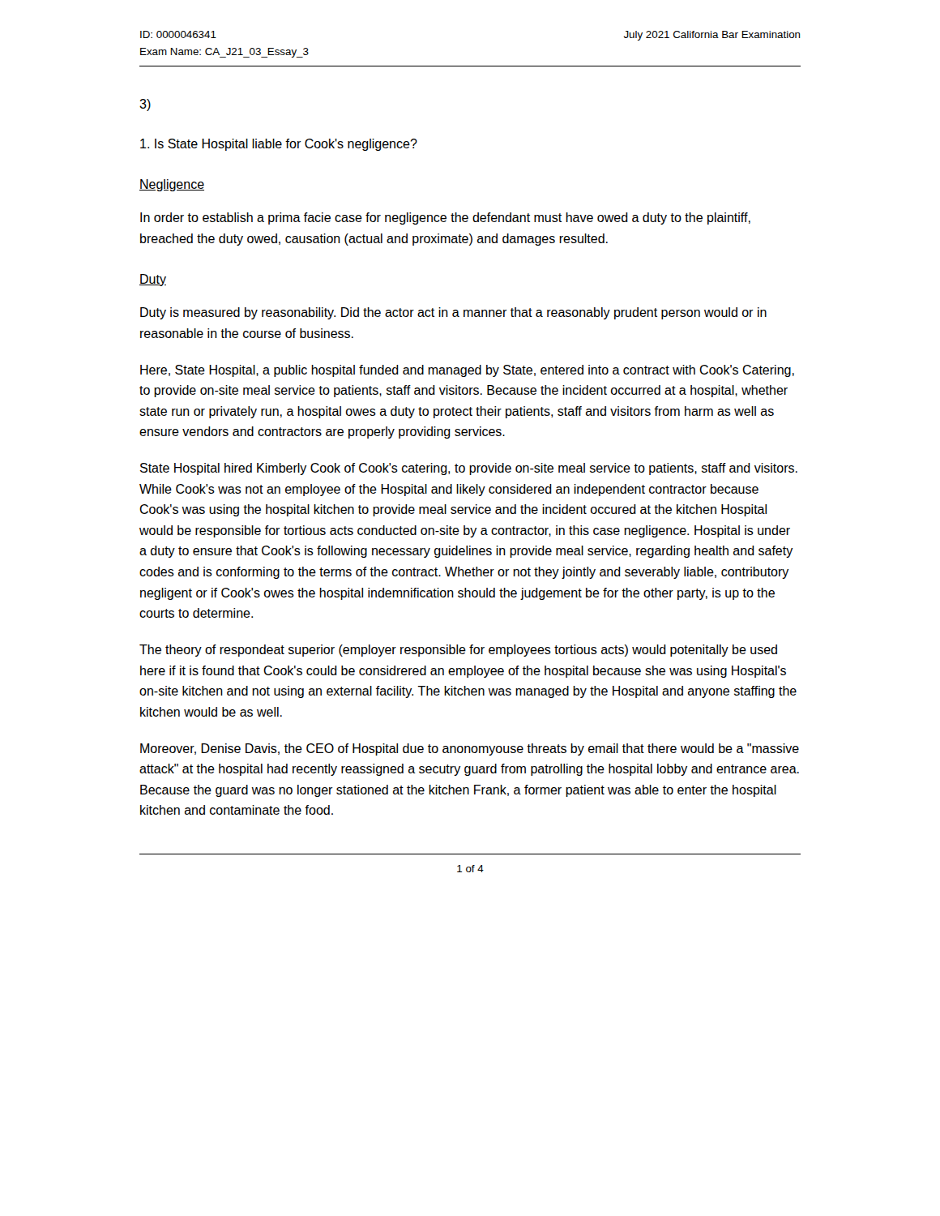ID: 0000046341 Exam Name: CA_J21_03_Essay_3
July 2021 California Bar Examination
3)
1. Is State Hospital liable for Cook's negligence?
Negligence
In order to establish a prima facie case for negligence the defendant must have owed a duty to the plaintiff, breached the duty owed, causation (actual and proximate) and damages resulted.
Duty
Duty is measured by reasonability. Did the actor act in a manner that a reasonably prudent person would or in reasonable in the course of business.
Here, State Hospital, a public hospital funded and managed by State, entered into a contract with Cook's Catering, to provide on-site meal service to patients, staff and visitors. Because the incident occurred at a hospital, whether state run or privately run, a hospital owes a duty to protect their patients, staff and visitors from harm as well as ensure vendors and contractors are properly providing services.
State Hospital hired Kimberly Cook of Cook's catering, to provide on-site meal service to patients, staff and visitors. While Cook's was not an employee of the Hospital and likely considered an independent contractor because Cook's was using the hospital kitchen to provide meal service and the incident occured at the kitchen Hospital would be responsible for tortious acts conducted on-site by a contractor, in this case negligence. Hospital is under a duty to ensure that Cook's is following necessary guidelines in provide meal service, regarding health and safety codes and is conforming to the terms of the contract. Whether or not they jointly and severably liable, contributory negligent or if Cook's owes the hospital indemnification should the judgement be for the other party, is up to the courts to determine.
The theory of respondeat superior (employer responsible for employees tortious acts) would potenitally be used here if it is found that Cook's could be considrered an employee of the hospital because she was using Hospital's on-site kitchen and not using an external facility. The kitchen was managed by the Hospital and anyone staffing the kitchen would be as well.
Moreover, Denise Davis, the CEO of Hospital due to anonomyouse threats by email that there would be a "massive attack" at the hospital had recently reassigned a secutry guard from patrolling the hospital lobby and entrance area. Because the guard was no longer stationed at the kitchen Frank, a former patient was able to enter the hospital kitchen and contaminate the food.
1 of 4